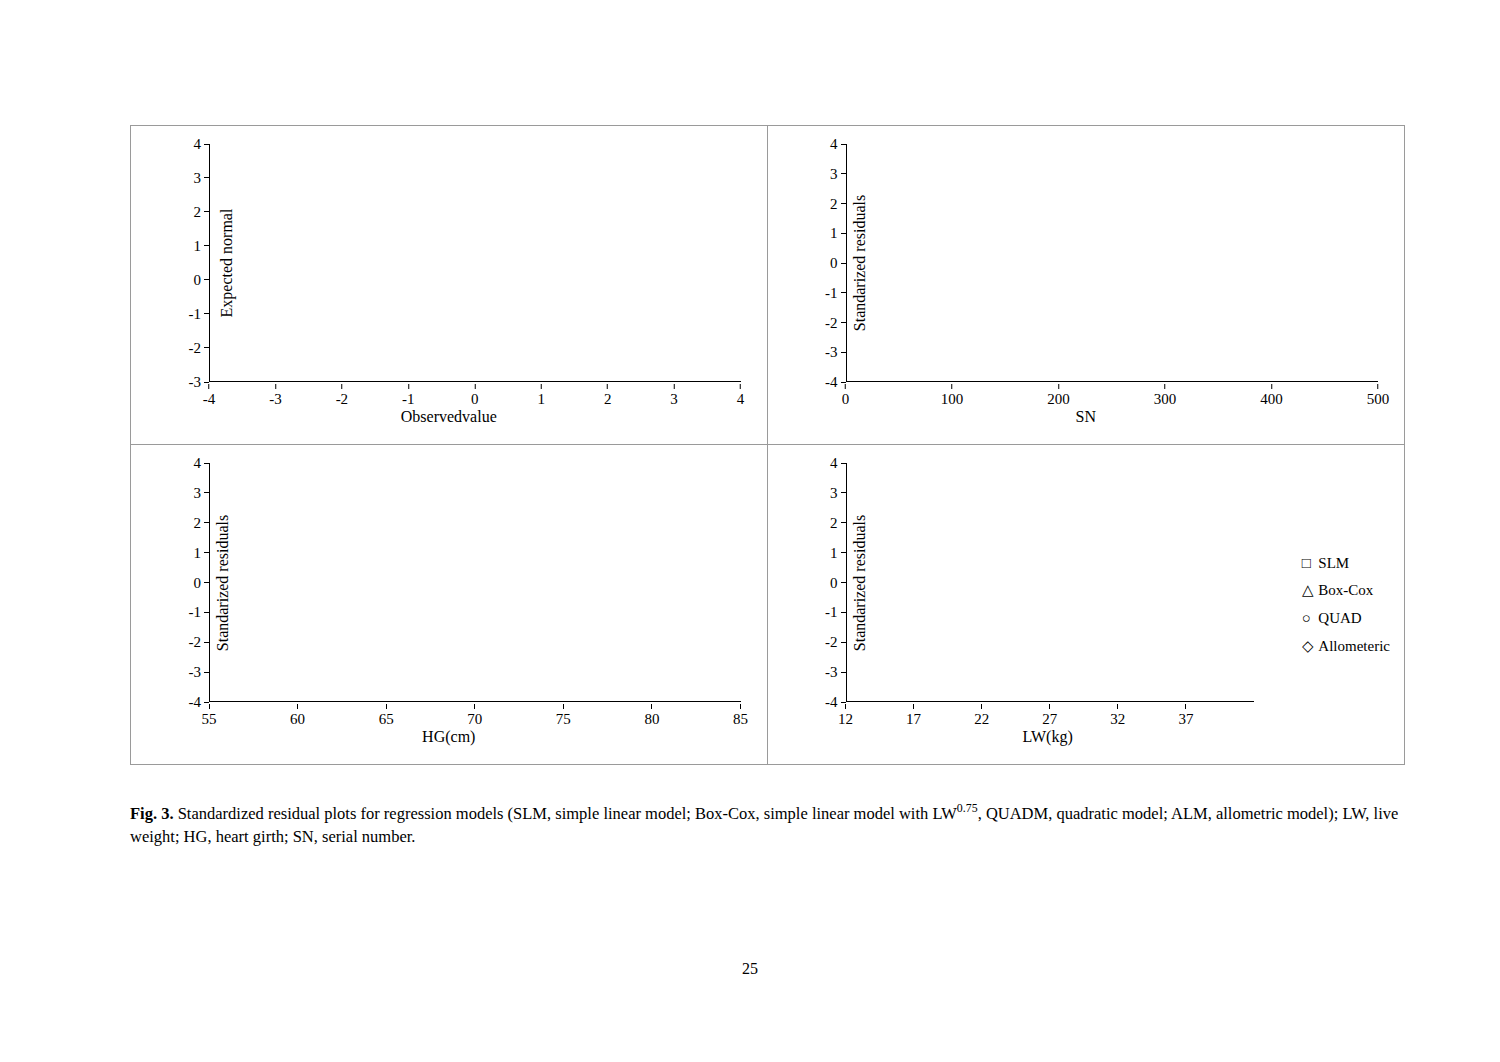4
3
2
1
0
-1
-2
-3
-4
-3
-2
-1
0
1
2
3
4
Expected normal
Observedvalue
4
3
2
1
0
-1
-2
-3
-4
0
100
200
300
400
500
Standarized residuals
SN
4
3
2
1
0
-1
-2
-3
-4
55
60
65
70
75
80
85
Standarized residuals
HG(cm)
4
3
2
1
0
-1
-2
-3
-4
12
17
22
27
32
37
Standarized residuals
LW(kg)
□SLM
△Box-Cox
○QUAD
◇Allometeric
Fig. 3. Standardized residual plots for regression models (SLM, simple linear model; Box-Cox, simple linear model with LW0.75, QUADM, quadratic model; ALM, allometric model); LW, live weight; HG, heart girth; SN, serial number.
25